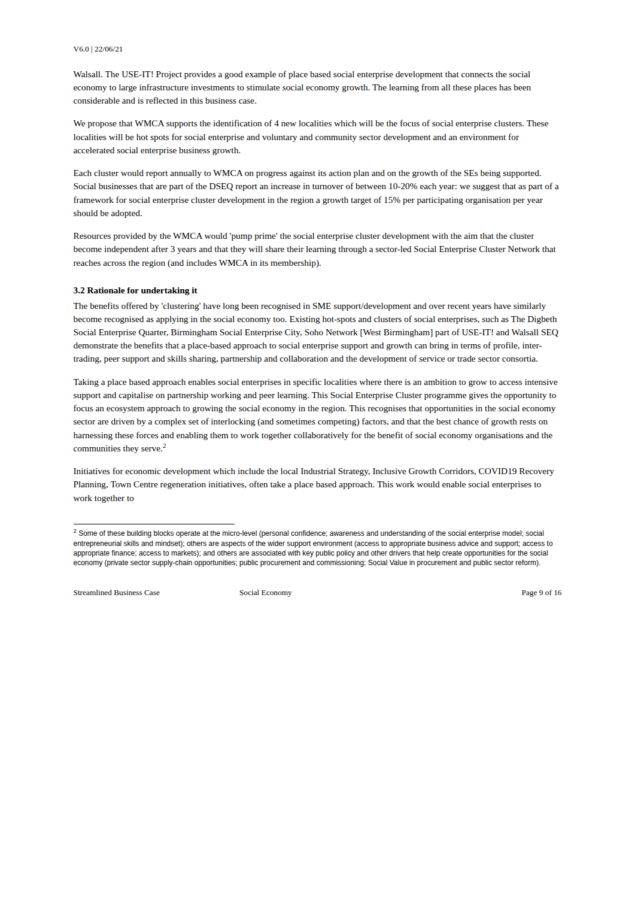V6.0 | 22/06/21
Walsall. The USE-IT! Project provides a good example of place based social enterprise development that connects the social economy to large infrastructure investments to stimulate social economy growth. The learning from all these places has been considerable and is reflected in this business case.
We propose that WMCA supports the identification of 4 new localities which will be the focus of social enterprise clusters. These localities will be hot spots for social enterprise and voluntary and community sector development and an environment for accelerated social enterprise business growth.
Each cluster would report annually to WMCA on progress against its action plan and on the growth of the SEs being supported. Social businesses that are part of the DSEQ report an increase in turnover of between 10-20% each year: we suggest that as part of a framework for social enterprise cluster development in the region a growth target of 15% per participating organisation per year should be adopted.
Resources provided by the WMCA would 'pump prime' the social enterprise cluster development with the aim that the cluster become independent after 3 years and that they will share their learning through a sector-led Social Enterprise Cluster Network that reaches across the region (and includes WMCA in its membership).
3.2 Rationale for undertaking it
The benefits offered by 'clustering' have long been recognised in SME support/development and over recent years have similarly become recognised as applying in the social economy too. Existing hot-spots and clusters of social enterprises, such as The Digbeth Social Enterprise Quarter, Birmingham Social Enterprise City, Soho Network [West Birmingham] part of USE-IT! and Walsall SEQ demonstrate the benefits that a place-based approach to social enterprise support and growth can bring in terms of profile, inter-trading, peer support and skills sharing, partnership and collaboration and the development of service or trade sector consortia.
Taking a place based approach enables social enterprises in specific localities where there is an ambition to grow to access intensive support and capitalise on partnership working and peer learning. This Social Enterprise Cluster programme gives the opportunity to focus an ecosystem approach to growing the social economy in the region. This recognises that opportunities in the social economy sector are driven by a complex set of interlocking (and sometimes competing) factors, and that the best chance of growth rests on harnessing these forces and enabling them to work together collaboratively for the benefit of social economy organisations and the communities they serve.2
Initiatives for economic development which include the local Industrial Strategy, Inclusive Growth Corridors, COVID19 Recovery Planning, Town Centre regeneration initiatives, often take a place based approach. This work would enable social enterprises to work together to
2 Some of these building blocks operate at the micro-level (personal confidence; awareness and understanding of the social enterprise model; social entrepreneurial skills and mindset); others are aspects of the wider support environment (access to appropriate business advice and support; access to appropriate finance; access to markets); and others are associated with key public policy and other drivers that help create opportunities for the social economy (private sector supply-chain opportunities; public procurement and commissioning; Social Value in procurement and public sector reform).
Streamlined Business Case Social Economy Page 9 of 16